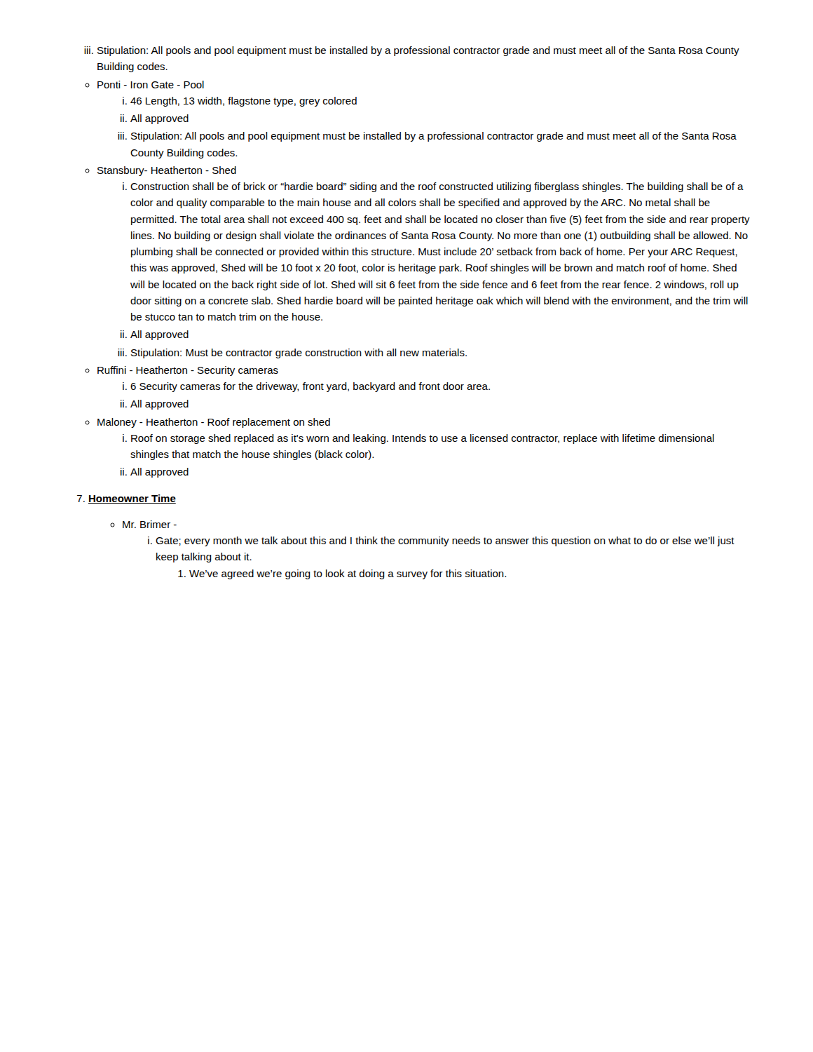Stipulation: All pools and pool equipment must be installed by a professional contractor grade and must meet all of the Santa Rosa County Building codes.
Ponti - Iron Gate - Pool
46 Length, 13 width, flagstone type, grey colored
All approved
Stipulation: All pools and pool equipment must be installed by a professional contractor grade and must meet all of the Santa Rosa County Building codes.
Stansbury- Heatherton - Shed
Construction shall be of brick or “hardie board” siding and the roof constructed utilizing fiberglass shingles. The building shall be of a color and quality comparable to the main house and all colors shall be specified and approved by the ARC. No metal shall be permitted. The total area shall not exceed 400 sq. feet and shall be located no closer than five (5) feet from the side and rear property lines. No building or design shall violate the ordinances of Santa Rosa County. No more than one (1) outbuilding shall be allowed. No plumbing shall be connected or provided within this structure. Must include 20’ setback from back of home. Per your ARC Request, this was approved, Shed will be 10 foot x 20 foot, color is heritage park. Roof shingles will be brown and match roof of home. Shed will be located on the back right side of lot. Shed will sit 6 feet from the side fence and 6 feet from the rear fence. 2 windows, roll up door sitting on a concrete slab. Shed hardie board will be painted heritage oak which will blend with the environment, and the trim will be stucco tan to match trim on the house.
All approved
Stipulation: Must be contractor grade construction with all new materials.
Ruffini - Heatherton - Security cameras
6 Security cameras for the driveway, front yard, backyard and front door area.
All approved
Maloney - Heatherton - Roof replacement on shed
Roof on storage shed replaced as it's worn and leaking. Intends to use a licensed contractor, replace with lifetime dimensional shingles that match the house shingles (black color).
All approved
Homeowner Time
Mr. Brimer -
Gate; every month we talk about this and I think the community needs to answer this question on what to do or else we’ll just keep talking about it.
We’ve agreed we’re going to look at doing a survey for this situation.